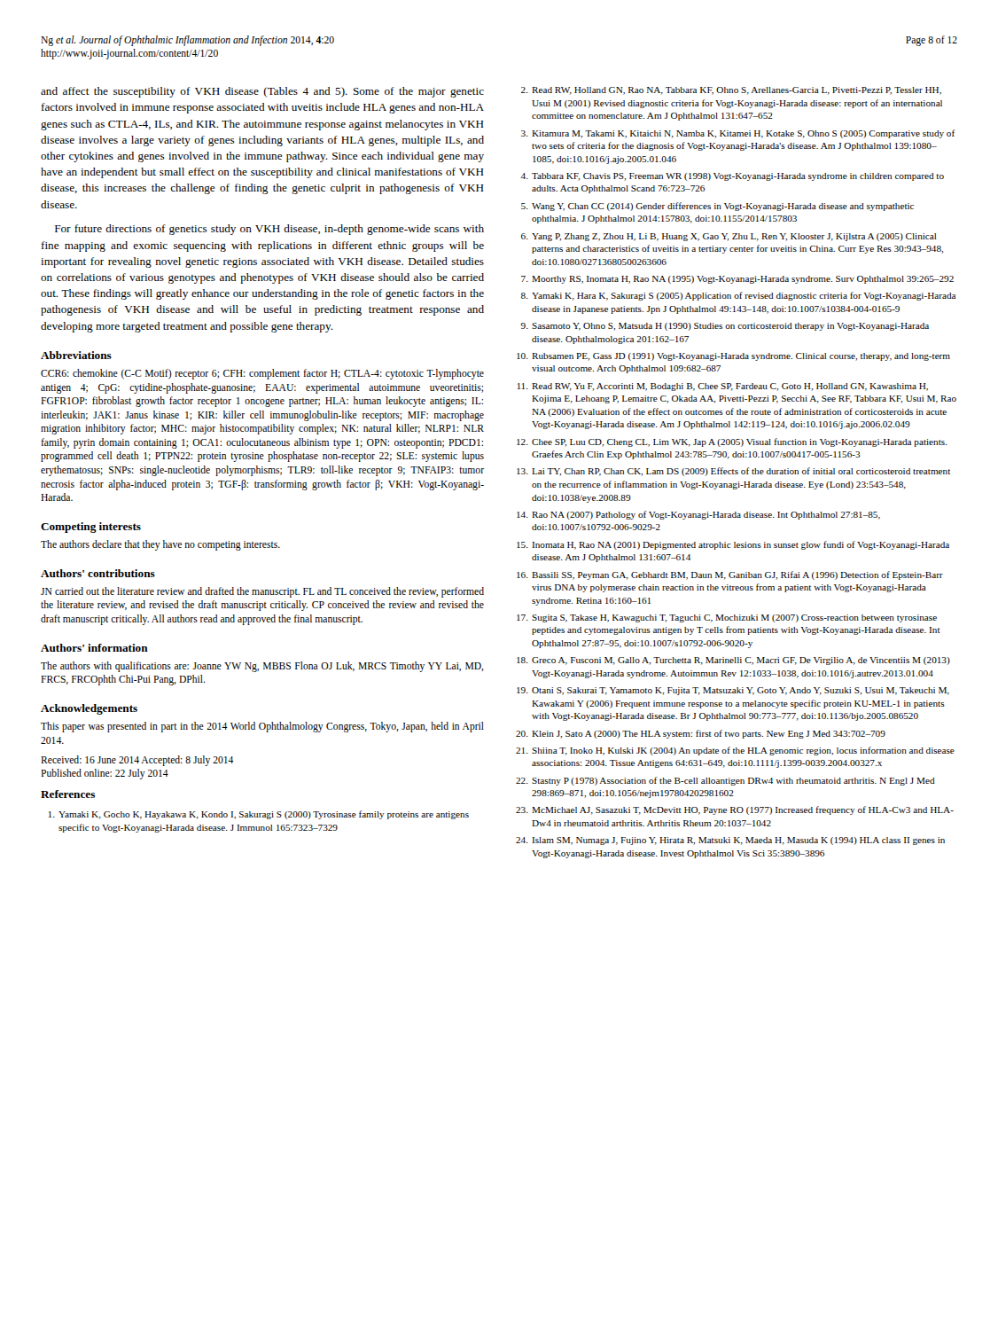Ng et al. Journal of Ophthalmic Inflammation and Infection 2014, 4:20
http://www.joii-journal.com/content/4/1/20
Page 8 of 12
and affect the susceptibility of VKH disease (Tables 4 and 5). Some of the major genetic factors involved in immune response associated with uveitis include HLA genes and non-HLA genes such as CTLA-4, ILs, and KIR. The autoimmune response against melanocytes in VKH disease involves a large variety of genes including variants of HLA genes, multiple ILs, and other cytokines and genes involved in the immune pathway. Since each individual gene may have an independent but small effect on the susceptibility and clinical manifestations of VKH disease, this increases the challenge of finding the genetic culprit in pathogenesis of VKH disease.
For future directions of genetics study on VKH disease, in-depth genome-wide scans with fine mapping and exomic sequencing with replications in different ethnic groups will be important for revealing novel genetic regions associated with VKH disease. Detailed studies on correlations of various genotypes and phenotypes of VKH disease should also be carried out. These findings will greatly enhance our understanding in the role of genetic factors in the pathogenesis of VKH disease and will be useful in predicting treatment response and developing more targeted treatment and possible gene therapy.
Abbreviations
CCR6: chemokine (C-C Motif) receptor 6; CFH: complement factor H; CTLA-4: cytotoxic T-lymphocyte antigen 4; CpG: cytidine-phosphate-guanosine; EAAU: experimental autoimmune uveoretinitis; FGFR1OP: fibroblast growth factor receptor 1 oncogene partner; HLA: human leukocyte antigens; IL: interleukin; JAK1: Janus kinase 1; KIR: killer cell immunoglobulin-like receptors; MIF: macrophage migration inhibitory factor; MHC: major histocompatibility complex; NK: natural killer; NLRP1: NLR family, pyrin domain containing 1; OCA1: oculocutaneous albinism type 1; OPN: osteopontin; PDCD1: programmed cell death 1; PTPN22: protein tyrosine phosphatase non-receptor 22; SLE: systemic lupus erythematosus; SNPs: single-nucleotide polymorphisms; TLR9: toll-like receptor 9; TNFAIP3: tumor necrosis factor alpha-induced protein 3; TGF-β: transforming growth factor β; VKH: Vogt-Koyanagi-Harada.
Competing interests
The authors declare that they have no competing interests.
Authors' contributions
JN carried out the literature review and drafted the manuscript. FL and TL conceived the review, performed the literature review, and revised the draft manuscript critically. CP conceived the review and revised the draft manuscript critically. All authors read and approved the final manuscript.
Authors' information
The authors with qualifications are: Joanne YW Ng, MBBS Flona OJ Luk, MRCS Timothy YY Lai, MD, FRCS, FRCOphth Chi-Pui Pang, DPhil.
Acknowledgements
This paper was presented in part in the 2014 World Ophthalmology Congress, Tokyo, Japan, held in April 2014.
Received: 16 June 2014 Accepted: 8 July 2014
Published online: 22 July 2014
References
1. Yamaki K, Gocho K, Hayakawa K, Kondo I, Sakuragi S (2000) Tyrosinase family proteins are antigens specific to Vogt-Koyanagi-Harada disease. J Immunol 165:7323–7329
2. Read RW, Holland GN, Rao NA, Tabbara KF, Ohno S, Arellanes-Garcia L, Pivetti-Pezzi P, Tessler HH, Usui M (2001) Revised diagnostic criteria for Vogt-Koyanagi-Harada disease: report of an international committee on nomenclature. Am J Ophthalmol 131:647–652
3. Kitamura M, Takami K, Kitaichi N, Namba K, Kitamei H, Kotake S, Ohno S (2005) Comparative study of two sets of criteria for the diagnosis of Vogt-Koyanagi-Harada's disease. Am J Ophthalmol 139:1080–1085, doi:10.1016/j.ajo.2005.01.046
4. Tabbara KF, Chavis PS, Freeman WR (1998) Vogt-Koyanagi-Harada syndrome in children compared to adults. Acta Ophthalmol Scand 76:723–726
5. Wang Y, Chan CC (2014) Gender differences in Vogt-Koyanagi-Harada disease and sympathetic ophthalmia. J Ophthalmol 2014:157803, doi:10.1155/2014/157803
6. Yang P, Zhang Z, Zhou H, Li B, Huang X, Gao Y, Zhu L, Ren Y, Klooster J, Kijlstra A (2005) Clinical patterns and characteristics of uveitis in a tertiary center for uveitis in China. Curr Eye Res 30:943–948, doi:10.1080/02713680500263606
7. Moorthy RS, Inomata H, Rao NA (1995) Vogt-Koyanagi-Harada syndrome. Surv Ophthalmol 39:265–292
8. Yamaki K, Hara K, Sakuragi S (2005) Application of revised diagnostic criteria for Vogt-Koyanagi-Harada disease in Japanese patients. Jpn J Ophthalmol 49:143–148, doi:10.1007/s10384-004-0165-9
9. Sasamoto Y, Ohno S, Matsuda H (1990) Studies on corticosteroid therapy in Vogt-Koyanagi-Harada disease. Ophthalmologica 201:162–167
10. Rubsamen PE, Gass JD (1991) Vogt-Koyanagi-Harada syndrome. Clinical course, therapy, and long-term visual outcome. Arch Ophthalmol 109:682–687
11. Read RW, Yu F, Accorinti M, Bodaghi B, Chee SP, Fardeau C, Goto H, Holland GN, Kawashima H, Kojima E, Lehoang P, Lemaitre C, Okada AA, Pivetti-Pezzi P, Secchi A, See RF, Tabbara KF, Usui M, Rao NA (2006) Evaluation of the effect on outcomes of the route of administration of corticosteroids in acute Vogt-Koyanagi-Harada disease. Am J Ophthalmol 142:119–124, doi:10.1016/j.ajo.2006.02.049
12. Chee SP, Luu CD, Cheng CL, Lim WK, Jap A (2005) Visual function in Vogt-Koyanagi-Harada patients. Graefes Arch Clin Exp Ophthalmol 243:785–790, doi:10.1007/s00417-005-1156-3
13. Lai TY, Chan RP, Chan CK, Lam DS (2009) Effects of the duration of initial oral corticosteroid treatment on the recurrence of inflammation in Vogt-Koyanagi-Harada disease. Eye (Lond) 23:543–548, doi:10.1038/eye.2008.89
14. Rao NA (2007) Pathology of Vogt-Koyanagi-Harada disease. Int Ophthalmol 27:81–85, doi:10.1007/s10792-006-9029-2
15. Inomata H, Rao NA (2001) Depigmented atrophic lesions in sunset glow fundi of Vogt-Koyanagi-Harada disease. Am J Ophthalmol 131:607–614
16. Bassili SS, Peyman GA, Gebhardt BM, Daun M, Ganiban GJ, Rifai A (1996) Detection of Epstein-Barr virus DNA by polymerase chain reaction in the vitreous from a patient with Vogt-Koyanagi-Harada syndrome. Retina 16:160–161
17. Sugita S, Takase H, Kawaguchi T, Taguchi C, Mochizuki M (2007) Cross-reaction between tyrosinase peptides and cytomegalovirus antigen by T cells from patients with Vogt-Koyanagi-Harada disease. Int Ophthalmol 27:87–95, doi:10.1007/s10792-006-9020-y
18. Greco A, Fusconi M, Gallo A, Turchetta R, Marinelli C, Macri GF, De Virgilio A, de Vincentiis M (2013) Vogt-Koyanagi-Harada syndrome. Autoimmun Rev 12:1033–1038, doi:10.1016/j.autrev.2013.01.004
19. Otani S, Sakurai T, Yamamoto K, Fujita T, Matsuzaki Y, Goto Y, Ando Y, Suzuki S, Usui M, Takeuchi M, Kawakami Y (2006) Frequent immune response to a melanocyte specific protein KU-MEL-1 in patients with Vogt-Koyanagi-Harada disease. Br J Ophthalmol 90:773–777, doi:10.1136/bjo.2005.086520
20. Klein J, Sato A (2000) The HLA system: first of two parts. New Eng J Med 343:702–709
21. Shiina T, Inoko H, Kulski JK (2004) An update of the HLA genomic region, locus information and disease associations: 2004. Tissue Antigens 64:631–649, doi:10.1111/j.1399-0039.2004.00327.x
22. Stastny P (1978) Association of the B-cell alloantigen DRw4 with rheumatoid arthritis. N Engl J Med 298:869–871, doi:10.1056/nejm197804202981602
23. McMichael AJ, Sasazuki T, McDevitt HO, Payne RO (1977) Increased frequency of HLA-Cw3 and HLA-Dw4 in rheumatoid arthritis. Arthritis Rheum 20:1037–1042
24. Islam SM, Numaga J, Fujino Y, Hirata R, Matsuki K, Maeda H, Masuda K (1994) HLA class II genes in Vogt-Koyanagi-Harada disease. Invest Ophthalmol Vis Sci 35:3890–3896